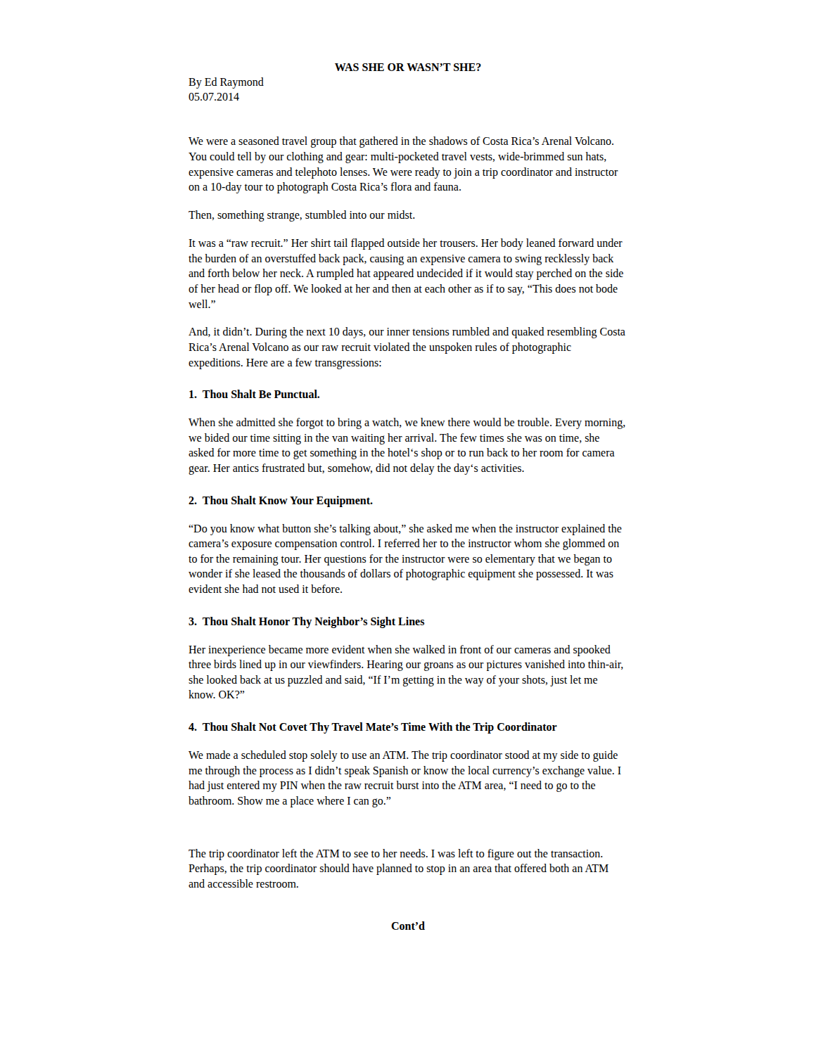Was She or Wasn’t She?
By Ed Raymond
05.07.2014
We were a seasoned travel group that gathered in the shadows of Costa Rica’s Arenal Volcano.
You could tell by our clothing and gear: multi-pocketed travel vests, wide-brimmed sun hats, expensive cameras and telephoto lenses. We were ready to join a trip coordinator and instructor on a 10-day tour to photograph Costa Rica’s flora and fauna.
Then, something strange, stumbled into our midst.
It was a “raw recruit.” Her shirt tail flapped outside her trousers. Her body leaned forward under the burden of an overstuffed back pack, causing an expensive camera to swing recklessly back and forth below her neck. A rumpled hat appeared undecided if it would stay perched on the side of her head or flop off. We looked at her and then at each other as if to say, “This does not bode well.”
And, it didn’t. During the next 10 days, our inner tensions rumbled and quaked resembling Costa Rica’s Arenal Volcano as our raw recruit violated the unspoken rules of photographic expeditions. Here are a few transgressions:
1. Thou Shalt Be Punctual.
When she admitted she forgot to bring a watch, we knew there would be trouble. Every morning, we bided our time sitting in the van waiting her arrival. The few times she was on time, she asked for more time to get something in the hotel‘s shop or to run back to her room for camera gear. Her antics frustrated but, somehow, did not delay the day‘s activities.
2. Thou Shalt Know Your Equipment.
“Do you know what button she’s talking about,” she asked me when the instructor explained the camera’s exposure compensation control. I referred her to the instructor whom she glommed on to for the remaining tour. Her questions for the instructor were so elementary that we began to wonder if she leased the thousands of dollars of photographic equipment she possessed. It was evident she had not used it before.
3. Thou Shalt Honor Thy Neighbor’s Sight Lines
Her inexperience became more evident when she walked in front of our cameras and spooked three birds lined up in our viewfinders. Hearing our groans as our pictures vanished into thin-air, she looked back at us puzzled and said, “If I’m getting in the way of your shots, just let me know. OK?”
4. Thou Shalt Not Covet Thy Travel Mate’s Time With the Trip Coordinator
We made a scheduled stop solely to use an ATM. The trip coordinator stood at my side to guide me through the process as I didn’t speak Spanish or know the local currency’s exchange value. I had just entered my PIN when the raw recruit burst into the ATM area, “I need to go to the bathroom. Show me a place where I can go.”
The trip coordinator left the ATM to see to her needs. I was left to figure out the transaction. Perhaps, the trip coordinator should have planned to stop in an area that offered both an ATM and accessible restroom.
Cont’d